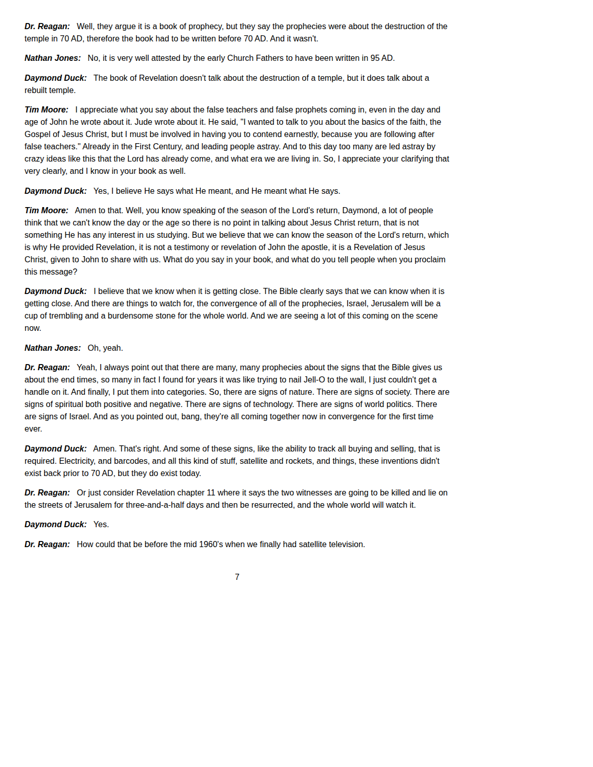Dr. Reagan: Well, they argue it is a book of prophecy, but they say the prophecies were about the destruction of the temple in 70 AD, therefore the book had to be written before 70 AD. And it wasn't.
Nathan Jones: No, it is very well attested by the early Church Fathers to have been written in 95 AD.
Daymond Duck: The book of Revelation doesn't talk about the destruction of a temple, but it does talk about a rebuilt temple.
Tim Moore: I appreciate what you say about the false teachers and false prophets coming in, even in the day and age of John he wrote about it. Jude wrote about it. He said, "I wanted to talk to you about the basics of the faith, the Gospel of Jesus Christ, but I must be involved in having you to contend earnestly, because you are following after false teachers." Already in the First Century, and leading people astray. And to this day too many are led astray by crazy ideas like this that the Lord has already come, and what era we are living in. So, I appreciate your clarifying that very clearly, and I know in your book as well.
Daymond Duck: Yes, I believe He says what He meant, and He meant what He says.
Tim Moore: Amen to that. Well, you know speaking of the season of the Lord's return, Daymond, a lot of people think that we can't know the day or the age so there is no point in talking about Jesus Christ return, that is not something He has any interest in us studying. But we believe that we can know the season of the Lord's return, which is why He provided Revelation, it is not a testimony or revelation of John the apostle, it is a Revelation of Jesus Christ, given to John to share with us. What do you say in your book, and what do you tell people when you proclaim this message?
Daymond Duck: I believe that we know when it is getting close. The Bible clearly says that we can know when it is getting close. And there are things to watch for, the convergence of all of the prophecies, Israel, Jerusalem will be a cup of trembling and a burdensome stone for the whole world. And we are seeing a lot of this coming on the scene now.
Nathan Jones: Oh, yeah.
Dr. Reagan: Yeah, I always point out that there are many, many prophecies about the signs that the Bible gives us about the end times, so many in fact I found for years it was like trying to nail Jell-O to the wall, I just couldn't get a handle on it. And finally, I put them into categories. So, there are signs of nature. There are signs of society. There are signs of spiritual both positive and negative. There are signs of technology. There are signs of world politics. There are signs of Israel. And as you pointed out, bang, they're all coming together now in convergence for the first time ever.
Daymond Duck: Amen. That's right. And some of these signs, like the ability to track all buying and selling, that is required. Electricity, and barcodes, and all this kind of stuff, satellite and rockets, and things, these inventions didn't exist back prior to 70 AD, but they do exist today.
Dr. Reagan: Or just consider Revelation chapter 11 where it says the two witnesses are going to be killed and lie on the streets of Jerusalem for three-and-a-half days and then be resurrected, and the whole world will watch it.
Daymond Duck: Yes.
Dr. Reagan: How could that be before the mid 1960's when we finally had satellite television.
7